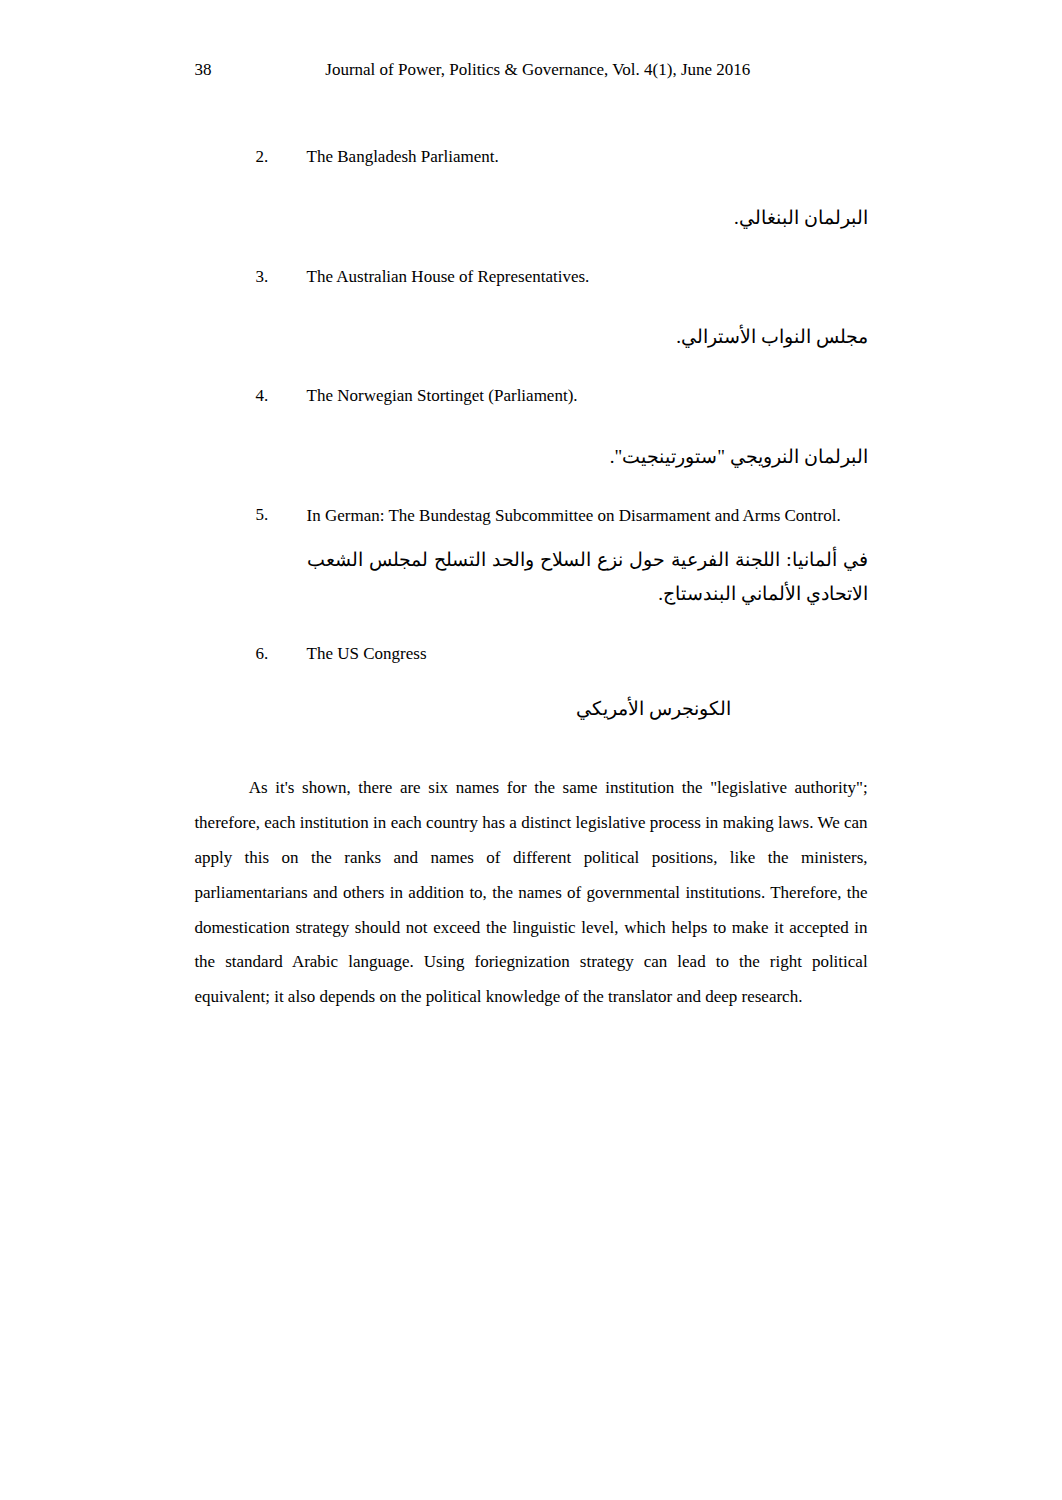38
Journal of Power, Politics & Governance, Vol. 4(1), June 2016
2.
The Bangladesh Parliament.
البرلمان البنغالي.
3.
The Australian House of Representatives.
مجلس النواب الأسترالي.
4.
The Norwegian Stortinget (Parliament).
البرلمان النرويجي "ستورتينجيت".
5.
In German: The Bundestag Subcommittee on Disarmament and Arms Control.
في ألمانيا: اللجنة الفرعية حول نزع السلاح والحد التسلح لمجلس الشعب الاتحادي الألماني البندستاج.
6.
The US Congress
الكونجرس الأمريكي
As it's shown, there are six names for the same institution the "legislative authority"; therefore, each institution in each country has a distinct legislative process in making laws. We can apply this on the ranks and names of different political positions, like the ministers, parliamentarians and others in addition to, the names of governmental institutions. Therefore, the domestication strategy should not exceed the linguistic level, which helps to make it accepted in the standard Arabic language. Using foriegnization strategy can lead to the right political equivalent; it also depends on the political knowledge of the translator and deep research.